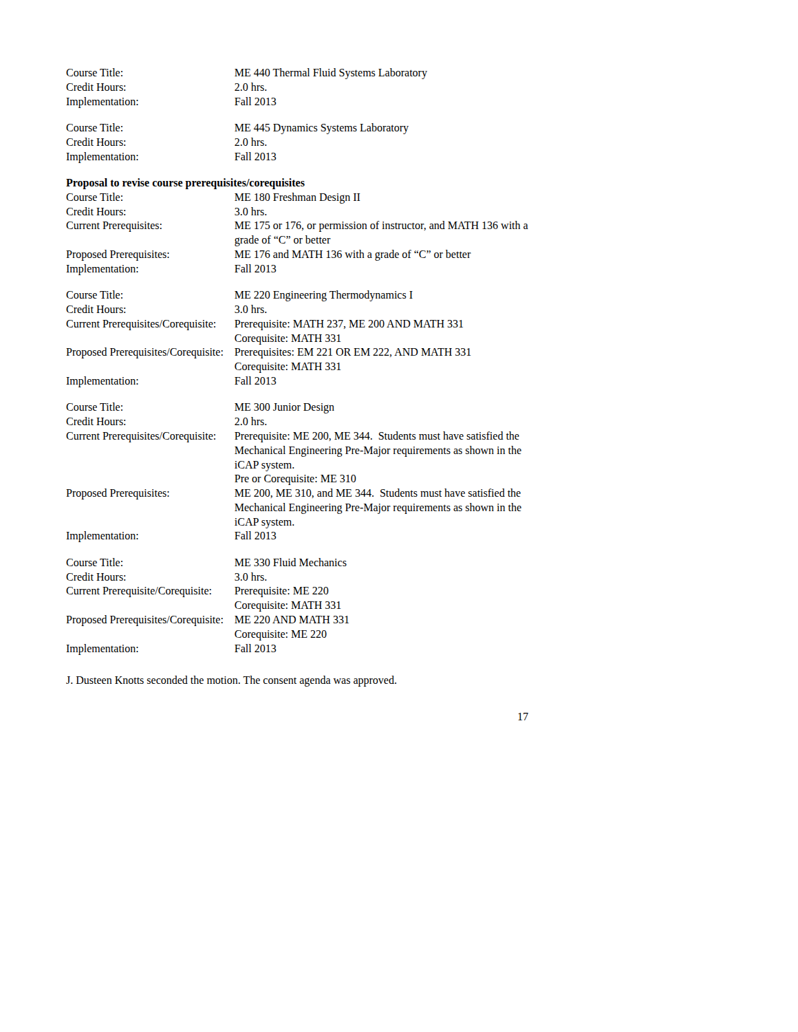| Course Title: | ME 440 Thermal Fluid Systems Laboratory |
| Credit Hours: | 2.0 hrs. |
| Implementation: | Fall 2013 |
| Course Title: | ME 445 Dynamics Systems Laboratory |
| Credit Hours: | 2.0 hrs. |
| Implementation: | Fall 2013 |
Proposal to revise course prerequisites/corequisites
| Course Title: | ME 180 Freshman Design II |
| Credit Hours: | 3.0 hrs. |
| Current Prerequisites: | ME 175 or 176, or permission of instructor, and MATH 136 with a grade of “C” or better |
| Proposed Prerequisites: | ME 176 and MATH 136 with a grade of “C” or better |
| Implementation: | Fall 2013 |
| Course Title: | ME 220 Engineering Thermodynamics I |
| Credit Hours: | 3.0 hrs. |
| Current Prerequisites/Corequisite: | Prerequisite: MATH 237, ME 200 AND MATH 331 Corequisite: MATH 331 |
| Proposed Prerequisites/Corequisite: | Prerequisites: EM 221 OR EM 222, AND MATH 331 Corequisite: MATH 331 |
| Implementation: | Fall 2013 |
| Course Title: | ME 300 Junior Design |
| Credit Hours: | 2.0 hrs. |
| Current Prerequisites/Corequisite: | Prerequisite: ME 200, ME 344. Students must have satisfied the Mechanical Engineering Pre-Major requirements as shown in the iCAP system. Pre or Corequisite: ME 310 |
| Proposed Prerequisites: | ME 200, ME 310, and ME 344. Students must have satisfied the Mechanical Engineering Pre-Major requirements as shown in the iCAP system. |
| Implementation: | Fall 2013 |
| Course Title: | ME 330 Fluid Mechanics |
| Credit Hours: | 3.0 hrs. |
| Current Prerequisite/Corequisite: | Prerequisite: ME 220 Corequisite: MATH 331 |
| Proposed Prerequisites/Corequisite: | ME 220 AND MATH 331 Corequisite: ME 220 |
| Implementation: | Fall 2013 |
J. Dusteen Knotts seconded the motion. The consent agenda was approved.
17